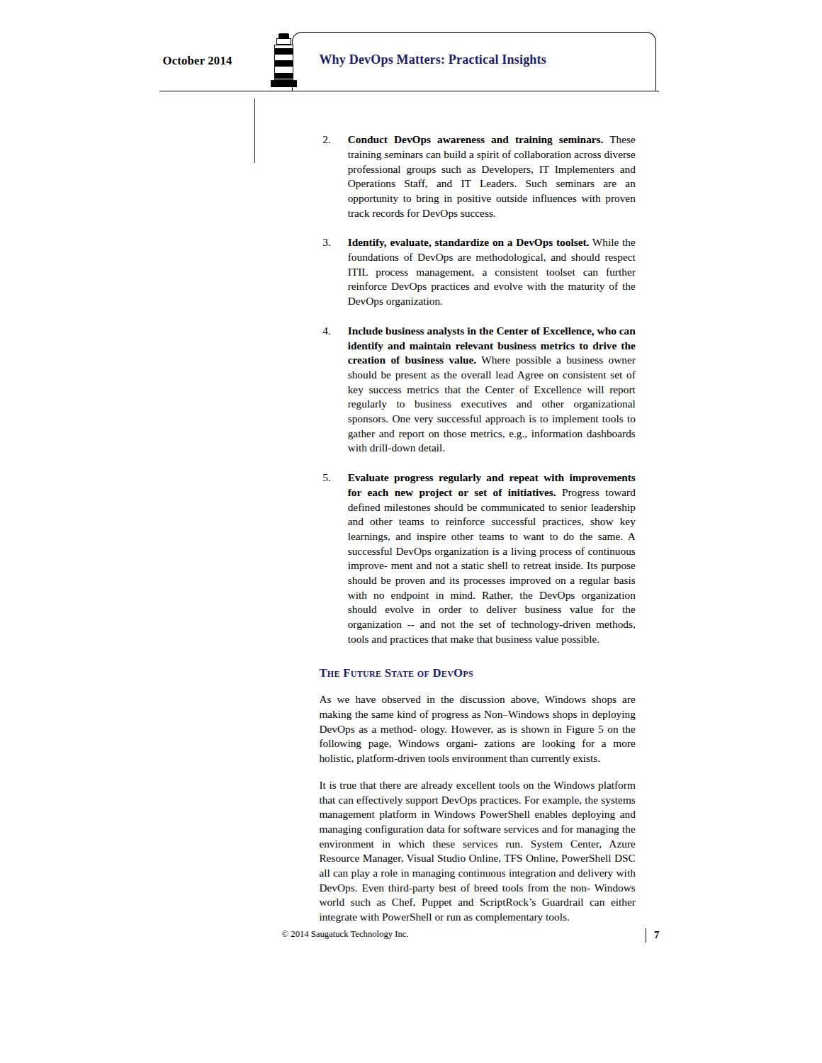October 2014
Why DevOps Matters: Practical Insights
Conduct DevOps awareness and training seminars. These training seminars can build a spirit of collaboration across diverse professional groups such as Developers, IT Implementers and Operations Staff, and IT Leaders. Such seminars are an opportunity to bring in positive outside influences with proven track records for DevOps success.
Identify, evaluate, standardize on a DevOps toolset. While the foundations of DevOps are methodological, and should respect ITIL process management, a consistent toolset can further reinforce DevOps practices and evolve with the maturity of the DevOps organization.
Include business analysts in the Center of Excellence, who can identify and maintain relevant business metrics to drive the creation of business value. Where possible a business owner should be present as the overall lead Agree on consistent set of key success metrics that the Center of Excellence will report regularly to business executives and other organizational sponsors. One very successful approach is to implement tools to gather and report on those metrics, e.g., information dashboards with drill-down detail.
Evaluate progress regularly and repeat with improvements for each new project or set of initiatives. Progress toward defined milestones should be communicated to senior leadership and other teams to reinforce successful practices, show key learnings, and inspire other teams to want to do the same. A successful DevOps organization is a living process of continuous improve- ment and not a static shell to retreat inside. Its purpose should be proven and its processes improved on a regular basis with no endpoint in mind. Rather, the DevOps organization should evolve in order to deliver business value for the organization -- and not the set of technology-driven methods, tools and practices that make that business value possible.
The Future State of DevOps
As we have observed in the discussion above, Windows shops are making the same kind of progress as Non–Windows shops in deploying DevOps as a method- ology. However, as is shown in Figure 5 on the following page, Windows organi- zations are looking for a more holistic, platform-driven tools environment than currently exists.
It is true that there are already excellent tools on the Windows platform that can effectively support DevOps practices. For example, the systems management platform in Windows PowerShell enables deploying and managing configuration data for software services and for managing the environment in which these services run. System Center, Azure Resource Manager, Visual Studio Online, TFS Online, PowerShell DSC all can play a role in managing continuous integration and delivery with DevOps. Even third-party best of breed tools from the non- Windows world such as Chef, Puppet and ScriptRock’s Guardrail can either integrate with PowerShell or run as complementary tools.
© 2014 Saugatuck Technology Inc.
7